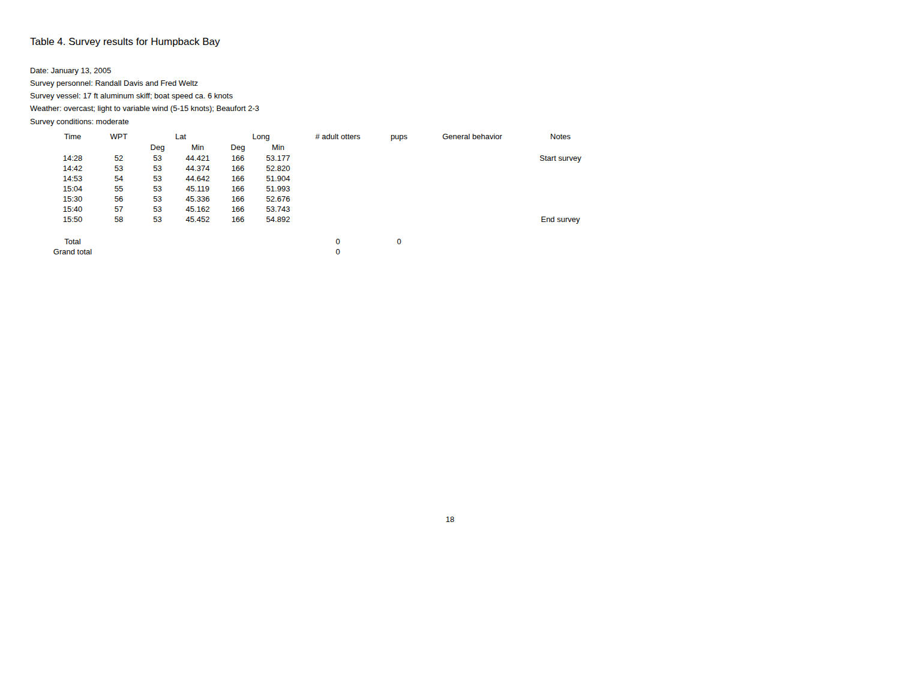Table 4. Survey results for Humpback Bay
Date: January 13, 2005
Survey personnel: Randall Davis and Fred Weltz
Survey vessel: 17 ft aluminum skiff; boat speed ca. 6 knots
Weather: overcast; light to variable wind (5-15 knots); Beaufort 2-3
Survey conditions: moderate
| Time | WPT | Lat | Long | # adult otters | pups | General behavior | Notes |
| --- | --- | --- | --- | --- | --- | --- | --- |
| | | Deg | Min | Deg | Min | | | | |
| 14:28 | 52 | 53 | 44.421 | 166 | 53.177 | | | | Start survey |
| 14:42 | 53 | 53 | 44.374 | 166 | 52.820 | | | | |
| 14:53 | 54 | 53 | 44.642 | 166 | 51.904 | | | | |
| 15:04 | 55 | 53 | 45.119 | 166 | 51.993 | | | | |
| 15:30 | 56 | 53 | 45.336 | 166 | 52.676 | | | | |
| 15:40 | 57 | 53 | 45.162 | 166 | 53.743 | | | | |
| 15:50 | 58 | 53 | 45.452 | 166 | 54.892 | | | | End survey |
| Total | | | | | | 0 | 0 | | |
| Grand total | | | | | | 0 | | | |
18